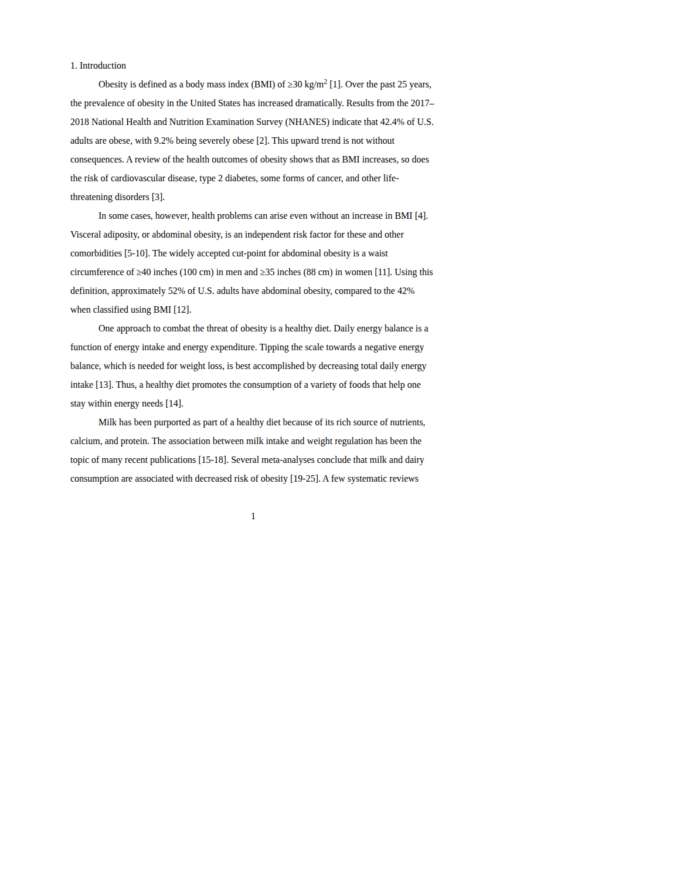1. Introduction
Obesity is defined as a body mass index (BMI) of ≥30 kg/m2 [1]. Over the past 25 years, the prevalence of obesity in the United States has increased dramatically. Results from the 2017–2018 National Health and Nutrition Examination Survey (NHANES) indicate that 42.4% of U.S. adults are obese, with 9.2% being severely obese [2]. This upward trend is not without consequences. A review of the health outcomes of obesity shows that as BMI increases, so does the risk of cardiovascular disease, type 2 diabetes, some forms of cancer, and other life-threatening disorders [3].
In some cases, however, health problems can arise even without an increase in BMI [4]. Visceral adiposity, or abdominal obesity, is an independent risk factor for these and other comorbidities [5-10]. The widely accepted cut-point for abdominal obesity is a waist circumference of ≥40 inches (100 cm) in men and ≥35 inches (88 cm) in women [11]. Using this definition, approximately 52% of U.S. adults have abdominal obesity, compared to the 42% when classified using BMI [12].
One approach to combat the threat of obesity is a healthy diet. Daily energy balance is a function of energy intake and energy expenditure. Tipping the scale towards a negative energy balance, which is needed for weight loss, is best accomplished by decreasing total daily energy intake [13]. Thus, a healthy diet promotes the consumption of a variety of foods that help one stay within energy needs [14].
Milk has been purported as part of a healthy diet because of its rich source of nutrients, calcium, and protein. The association between milk intake and weight regulation has been the topic of many recent publications [15-18]. Several meta-analyses conclude that milk and dairy consumption are associated with decreased risk of obesity [19-25]. A few systematic reviews
1